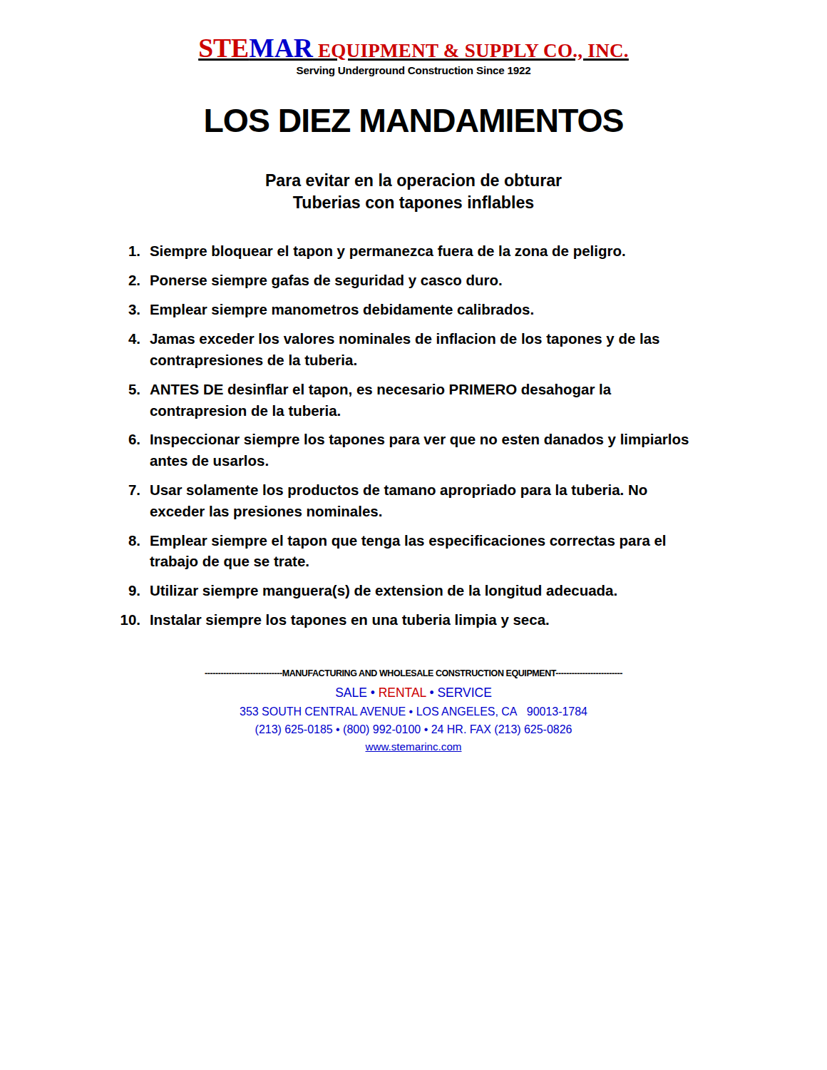STE MAR EQUIPMENT & SUPPLY CO., INC.
Serving Underground Construction Since 1922
LOS DIEZ MANDAMIENTOS
Para evitar en la operacion de obturar
Tuberias con tapones inflables
Siempre bloquear el tapon y permanezca fuera de la zona de peligro.
Ponerse siempre gafas de seguridad y casco duro.
Emplear siempre manometros debidamente calibrados.
Jamas exceder los valores nominales de inflacion de los tapones y de las contrapresiones de la tuberia.
ANTES DE desinflar el tapon, es necesario PRIMERO desahogar la contrapresion de la tuberia.
Inspeccionar siempre los tapones para ver que no esten danados y limpiarlos antes de usarlos.
Usar solamente los productos de tamano apropriado para la tuberia. No exceder las presiones nominales.
Emplear siempre el tapon que tenga las especificaciones correctas para el trabajo de que se trate.
Utilizar siempre manguera(s) de extension de la longitud adecuada.
Instalar siempre los tapones en una tuberia limpia y seca.
-----------------------------MANUFACTURING AND WHOLESALE CONSTRUCTION EQUIPMENT-------------------------
SALE • RENTAL • SERVICE
353 SOUTH CENTRAL AVENUE • LOS ANGELES, CA 90013-1784
(213) 625-0185 • (800) 992-0100 • 24 HR. FAX (213) 625-0826
www.stemarinc.com